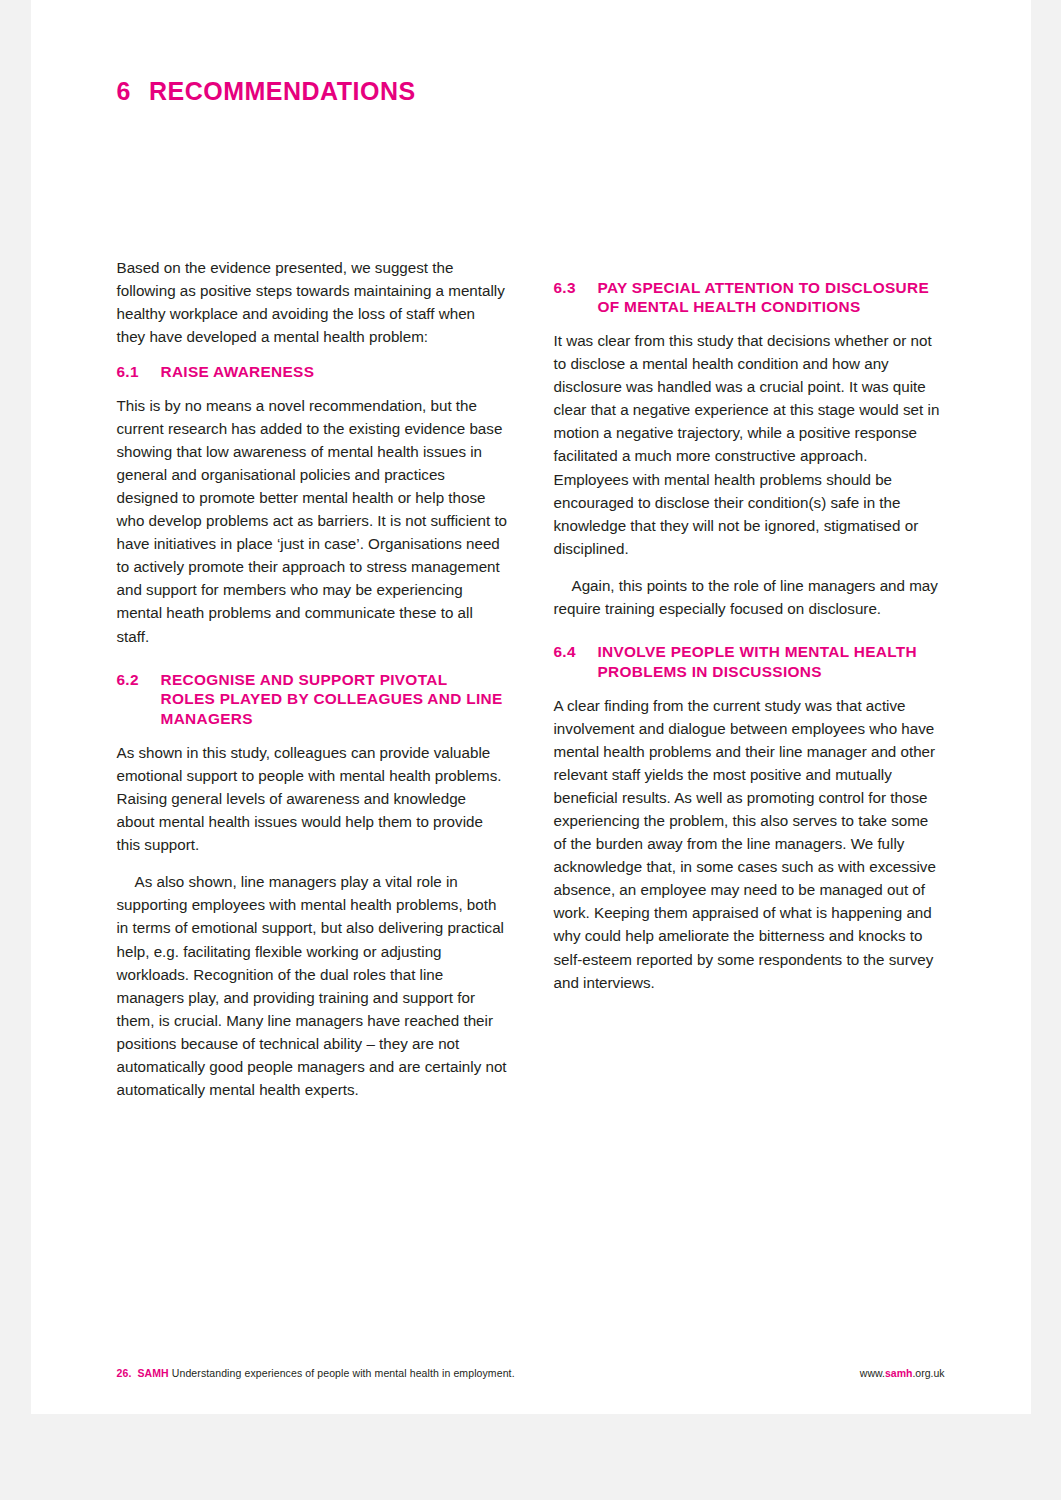6 RECOMMENDATIONS
Based on the evidence presented, we suggest the following as positive steps towards maintaining a mentally healthy workplace and avoiding the loss of staff when they have developed a mental health problem:
6.1 RAISE AWARENESS
This is by no means a novel recommendation, but the current research has added to the existing evidence base showing that low awareness of mental health issues in general and organisational policies and practices designed to promote better mental health or help those who develop problems act as barriers. It is not sufficient to have initiatives in place ‘just in case’. Organisations need to actively promote their approach to stress management and support for members who may be experiencing mental heath problems and communicate these to all staff.
6.2 RECOGNISE AND SUPPORT PIVOTAL ROLES PLAYED BY COLLEAGUES AND LINE MANAGERS
As shown in this study, colleagues can provide valuable emotional support to people with mental health problems. Raising general levels of awareness and knowledge about mental health issues would help them to provide this support.
As also shown, line managers play a vital role in supporting employees with mental health problems, both in terms of emotional support, but also delivering practical help, e.g. facilitating flexible working or adjusting workloads. Recognition of the dual roles that line managers play, and providing training and support for them, is crucial. Many line managers have reached their positions because of technical ability – they are not automatically good people managers and are certainly not automatically mental health experts.
6.3 PAY SPECIAL ATTENTION TO DISCLOSURE OF MENTAL HEALTH CONDITIONS
It was clear from this study that decisions whether or not to disclose a mental health condition and how any disclosure was handled was a crucial point. It was quite clear that a negative experience at this stage would set in motion a negative trajectory, while a positive response facilitated a much more constructive approach. Employees with mental health problems should be encouraged to disclose their condition(s) safe in the knowledge that they will not be ignored, stigmatised or disciplined.
Again, this points to the role of line managers and may require training especially focused on disclosure.
6.4 INVOLVE PEOPLE WITH MENTAL HEALTH PROBLEMS IN DISCUSSIONS
A clear finding from the current study was that active involvement and dialogue between employees who have mental health problems and their line manager and other relevant staff yields the most positive and mutually beneficial results. As well as promoting control for those experiencing the problem, this also serves to take some of the burden away from the line managers. We fully acknowledge that, in some cases such as with excessive absence, an employee may need to be managed out of work. Keeping them appraised of what is happening and why could help ameliorate the bitterness and knocks to self-esteem reported by some respondents to the survey and interviews.
26. SAMH Understanding experiences of people with mental health in employment.
www. samh.org.uk